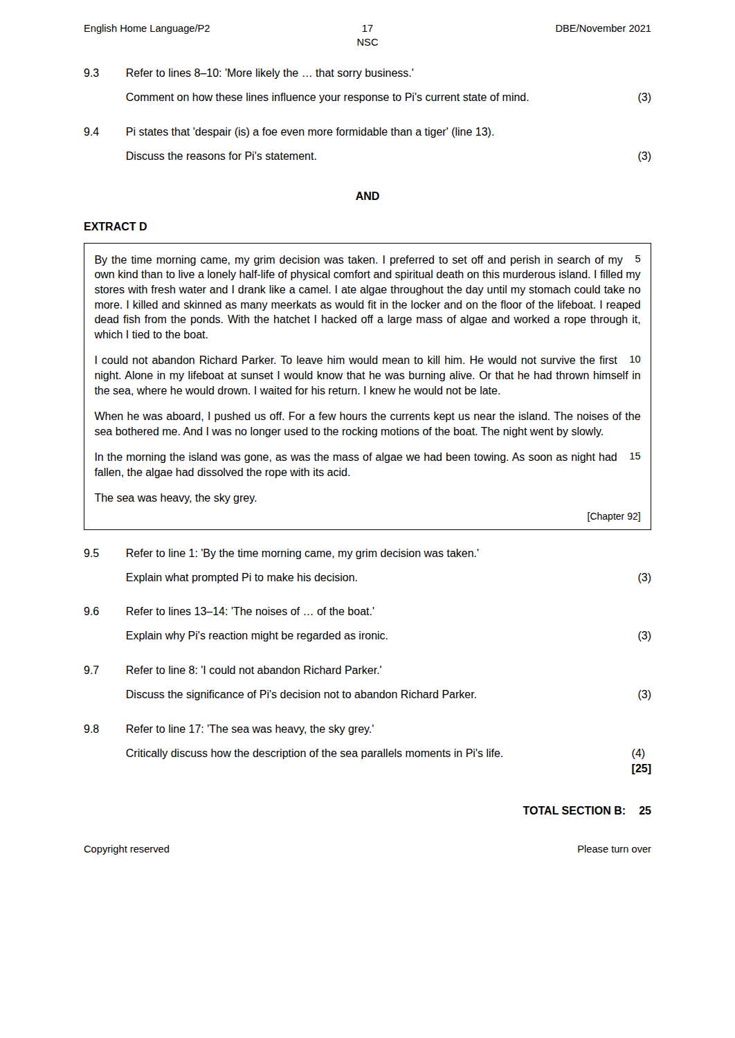English Home Language/P2
17
DBE/November 2021
NSC
9.3
Refer to lines 8–10: 'More likely the … that sorry business.'
(3) Comment on how these lines influence your response to Pi's current state of mind.
9.4
Pi states that 'despair (is) a foe even more formidable than a tiger' (line 13).
(3) Discuss the reasons for Pi's statement.
AND
EXTRACT D
5 By the time morning came, my grim decision was taken. I preferred to set off and perish in search of my own kind than to live a lonely half-life of physical comfort and spiritual death on this murderous island. I filled my stores with fresh water and I drank like a camel. I ate algae throughout the day until my stomach could take no more. I killed and skinned as many meerkats as would fit in the locker and on the floor of the lifeboat. I reaped dead fish from the ponds. With the hatchet I hacked off a large mass of algae and worked a rope through it, which I tied to the boat.
10 I could not abandon Richard Parker. To leave him would mean to kill him. He would not survive the first night. Alone in my lifeboat at sunset I would know that he was burning alive. Or that he had thrown himself in the sea, where he would drown. I waited for his return. I knew he would not be late.
When he was aboard, I pushed us off. For a few hours the currents kept us near the island. The noises of the sea bothered me. And I was no longer used to the rocking motions of the boat. The night went by slowly.
15 In the morning the island was gone, as was the mass of algae we had been towing. As soon as night had fallen, the algae had dissolved the rope with its acid.
The sea was heavy, the sky grey.
[Chapter 92]
9.5
Refer to line 1: 'By the time morning came, my grim decision was taken.'
(3) Explain what prompted Pi to make his decision.
9.6
Refer to lines 13–14: 'The noises of … of the boat.'
(3) Explain why Pi's reaction might be regarded as ironic.
9.7
Refer to line 8: 'I could not abandon Richard Parker.'
(3) Discuss the significance of Pi's decision not to abandon Richard Parker.
9.8
Refer to line 17: 'The sea was heavy, the sky grey.'
(4)
[25] Critically discuss how the description of the sea parallels moments in Pi's life.
TOTAL SECTION B: 25
Copyright reserved
Please turn over